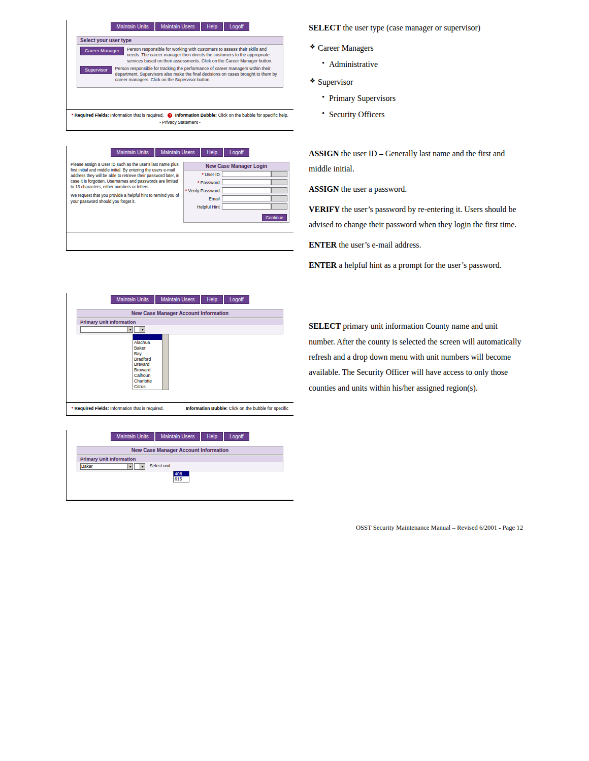Maintain Units Maintain Users Help Logoff
Select your user type
Career Manager
Person responsible for working with customers to assess their skills and needs. The career manager then directs the customers to the appropriate services based on their assessments. Click on the Career Manager button.
Supervisor
Person responsible for tracking the performance of career managers within their department. Supervisors also make the final decisions on cases brought to them by career managers. Click on the Supervisor button.
* Required Fields: Information that is required.
? Information Bubble: Click on the bubble for specific help.
- Privacy Statement -
SELECT the user type (case manager or supervisor)
Career Managers
Administrative
Supervisor
Primary Supervisors
Security Officers
Maintain Units Maintain Users Help Logoff
Please assign a User ID such as the user's last name plus first initial and middle initial. By entering the users e-mail address they will be able to retrieve their password later, in case it is forgotten. Usernames and passwords are limited to 13 characters, either numbers or letters.
We request that you provide a helpful hint to remind you of your password should you forget it.
New Case Manager Login
| * User ID | |
| * Password | |
| * Verify Password | |
| Email | |
| Helpful Hint | |
Continue
ASSIGN the user ID – Generally last name and the first and middle initial.
ASSIGN the user a password.
VERIFY the user’s password by re-entering it. Users should be advised to change their password when they login the first time.
ENTER the user’s e-mail address.
ENTER a helpful hint as a prompt for the user’s password.
Maintain Units Maintain Users Help Logoff
New Case Manager Account Information
Primary Unit Information
▼ ▼
Alachua
Baker
Bay
Bradford
Brevard
Broward
Calhoun
Charlotte
Citrus
* Required Fields: Information that is required.
Information Bubble: Click on the bubble for specific
Maintain Units Maintain Users Help Logoff
New Case Manager Account Information
Primary Unit Information
Baker▼ ▼ Select unit
408
615
SELECT primary unit information County name and unit number. After the county is selected the screen will automatically refresh and a drop down menu with unit numbers will become available. The Security Officer will have access to only those counties and units within his/her assigned region(s).
OSST Security Maintenance Manual – Revised 6/2001 - Page 12